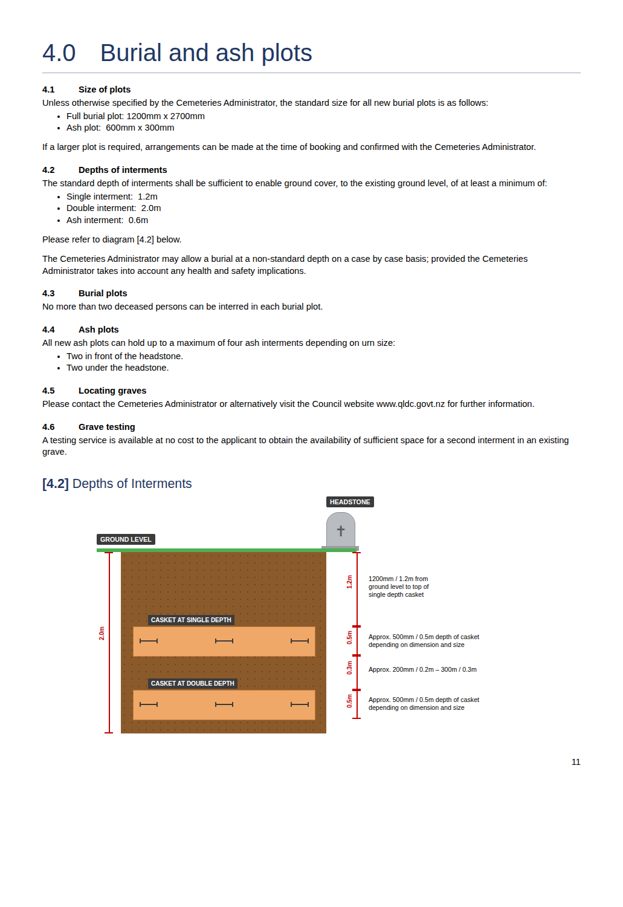4.0 Burial and ash plots
4.1 Size of plots
Unless otherwise specified by the Cemeteries Administrator, the standard size for all new burial plots is as follows:
Full burial plot: 1200mm x 2700mm
Ash plot: 600mm x 300mm
If a larger plot is required, arrangements can be made at the time of booking and confirmed with the Cemeteries Administrator.
4.2 Depths of interments
The standard depth of interments shall be sufficient to enable ground cover, to the existing ground level, of at least a minimum of:
Single interment: 1.2m
Double interment: 2.0m
Ash interment: 0.6m
Please refer to diagram [4.2] below.
The Cemeteries Administrator may allow a burial at a non-standard depth on a case by case basis; provided the Cemeteries Administrator takes into account any health and safety implications.
4.3 Burial plots
No more than two deceased persons can be interred in each burial plot.
4.4 Ash plots
All new ash plots can hold up to a maximum of four ash interments depending on urn size:
Two in front of the headstone.
Two under the headstone.
4.5 Locating graves
Please contact the Cemeteries Administrator or alternatively visit the Council website www.qldc.govt.nz for further information.
4.6 Grave testing
A testing service is available at no cost to the applicant to obtain the availability of sufficient space for a second interment in an existing grave.
[4.2] Depths of Interments
HEADSTONE
✝
GROUND LEVEL
CASKET AT SINGLE DEPTH
CASKET AT DOUBLE DEPTH
2.0m
1.2m
1200mm / 1.2m from
ground level to top of
single depth casket
0.5m
Approx. 500mm / 0.5m depth of casket
depending on dimension and size
0.3m
Approx. 200mm / 0.2m – 300m / 0.3m
0.5m
Approx. 500mm / 0.5m depth of casket
depending on dimension and size
11